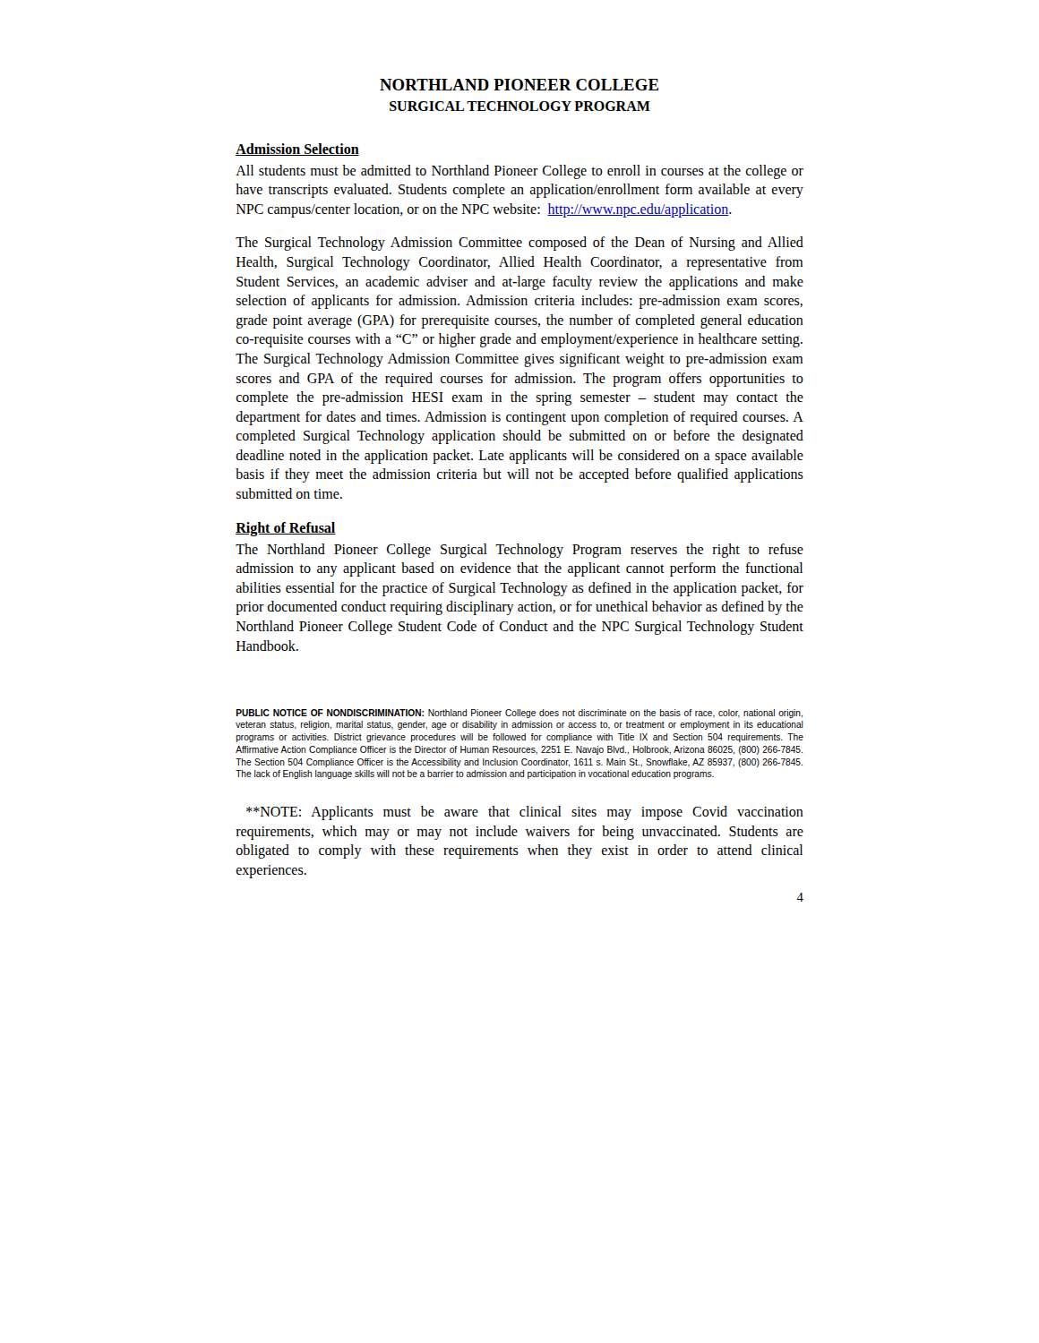NORTHLAND PIONEER COLLEGE
SURGICAL TECHNOLOGY PROGRAM
Admission Selection
All students must be admitted to Northland Pioneer College to enroll in courses at the college or have transcripts evaluated. Students complete an application/enrollment form available at every NPC campus/center location, or on the NPC website: http://www.npc.edu/application.
The Surgical Technology Admission Committee composed of the Dean of Nursing and Allied Health, Surgical Technology Coordinator, Allied Health Coordinator, a representative from Student Services, an academic adviser and at-large faculty review the applications and make selection of applicants for admission. Admission criteria includes: pre-admission exam scores, grade point average (GPA) for prerequisite courses, the number of completed general education co-requisite courses with a “C” or higher grade and employment/experience in healthcare setting. The Surgical Technology Admission Committee gives significant weight to pre-admission exam scores and GPA of the required courses for admission. The program offers opportunities to complete the pre-admission HESI exam in the spring semester – student may contact the department for dates and times. Admission is contingent upon completion of required courses. A completed Surgical Technology application should be submitted on or before the designated deadline noted in the application packet. Late applicants will be considered on a space available basis if they meet the admission criteria but will not be accepted before qualified applications submitted on time.
Right of Refusal
The Northland Pioneer College Surgical Technology Program reserves the right to refuse admission to any applicant based on evidence that the applicant cannot perform the functional abilities essential for the practice of Surgical Technology as defined in the application packet, for prior documented conduct requiring disciplinary action, or for unethical behavior as defined by the Northland Pioneer College Student Code of Conduct and the NPC Surgical Technology Student Handbook.
PUBLIC NOTICE OF NONDISCRIMINATION: Northland Pioneer College does not discriminate on the basis of race, color, national origin, veteran status, religion, marital status, gender, age or disability in admission or access to, or treatment or employment in its educational programs or activities. District grievance procedures will be followed for compliance with Title IX and Section 504 requirements. The Affirmative Action Compliance Officer is the Director of Human Resources, 2251 E. Navajo Blvd., Holbrook, Arizona 86025, (800) 266-7845. The Section 504 Compliance Officer is the Accessibility and Inclusion Coordinator, 1611 s. Main St., Snowflake, AZ 85937, (800) 266-7845. The lack of English language skills will not be a barrier to admission and participation in vocational education programs.
**NOTE: Applicants must be aware that clinical sites may impose Covid vaccination requirements, which may or may not include waivers for being unvaccinated. Students are obligated to comply with these requirements when they exist in order to attend clinical experiences.
4